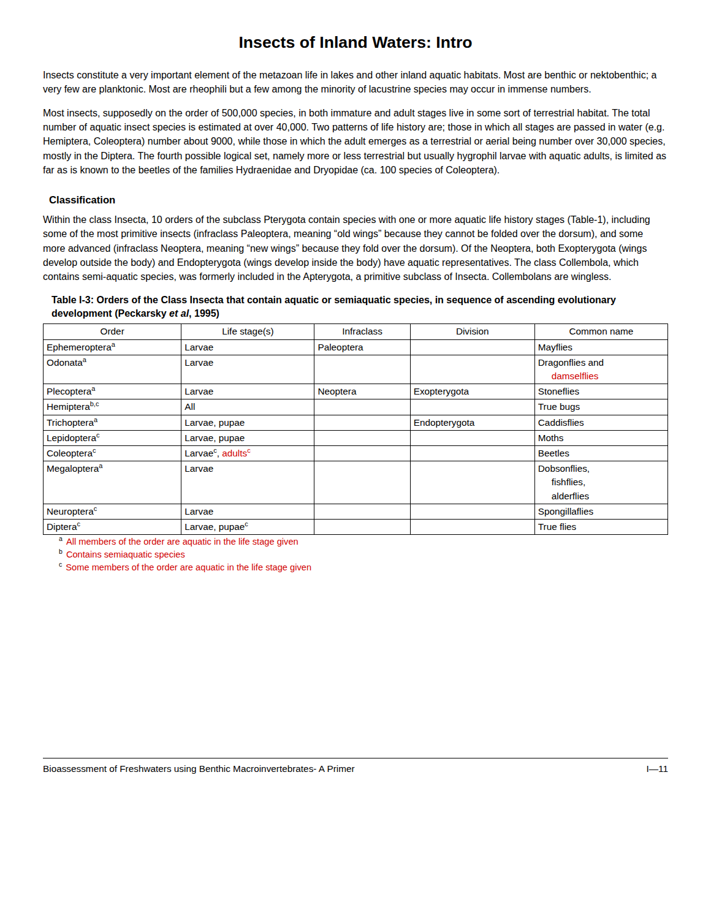Insects of Inland Waters: Intro
Insects constitute a very important element of the metazoan life in lakes and other inland aquatic habitats. Most are benthic or nektobenthic; a very few are planktonic. Most are rheophili but a few among the minority of lacustrine species may occur in immense numbers.
Most insects, supposedly on the order of 500,000 species, in both immature and adult stages live in some sort of terrestrial habitat. The total number of aquatic insect species is estimated at over 40,000. Two patterns of life history are; those in which all stages are passed in water (e.g. Hemiptera, Coleoptera) number about 9000, while those in which the adult emerges as a terrestrial or aerial being number over 30,000 species, mostly in the Diptera. The fourth possible logical set, namely more or less terrestrial but usually hygrophil larvae with aquatic adults, is limited as far as is known to the beetles of the families Hydraenidae and Dryopidae (ca. 100 species of Coleoptera).
Classification
Within the class Insecta, 10 orders of the subclass Pterygota contain species with one or more aquatic life history stages (Table-1), including some of the most primitive insects (infraclass Paleoptera, meaning “old wings” because they cannot be folded over the dorsum), and some more advanced (infraclass Neoptera, meaning “new wings” because they fold over the dorsum). Of the Neoptera, both Exopterygota (wings develop outside the body) and Endopterygota (wings develop inside the body) have aquatic representatives. The class Collembola, which contains semi-aquatic species, was formerly included in the Apterygota, a primitive subclass of Insecta. Collembolans are wingless.
Table I-3: Orders of the Class Insecta that contain aquatic or semiaquatic species, in sequence of ascending evolutionary development (Peckarsky et al, 1995)
| Order | Life stage(s) | Infraclass | Division | Common name |
| --- | --- | --- | --- | --- |
| Ephemeroptera a | Larvae | Paleoptera | | Mayflies |
| Odonata a | Larvae | | | Dragonflies and damselflies |
| Plecoptera a | Larvae | Neoptera | Exopterygota | Stoneflies |
| Hemiptera b,c | All | | | True bugs |
| Trichoptera a | Larvae, pupae | | Endopterygota | Caddisflies |
| Lepidoptera c | Larvae, pupae | | | Moths |
| Coleoptera c | Larvae c , adults c | | | Beetles |
| Megaloptera a | Larvae | | | Dobsonflies, fishflies, alderflies |
| Neuroptera c | Larvae | | | Spongillaflies |
| Diptera c | Larvae, pupae c | | | True flies |
aAll members of the order are aquatic in the life stage given
bContains semiaquatic species
cSome members of the order are aquatic in the life stage given
Bioassessment of Freshwaters using Benthic Macroinvertebrates- A Primer I—11